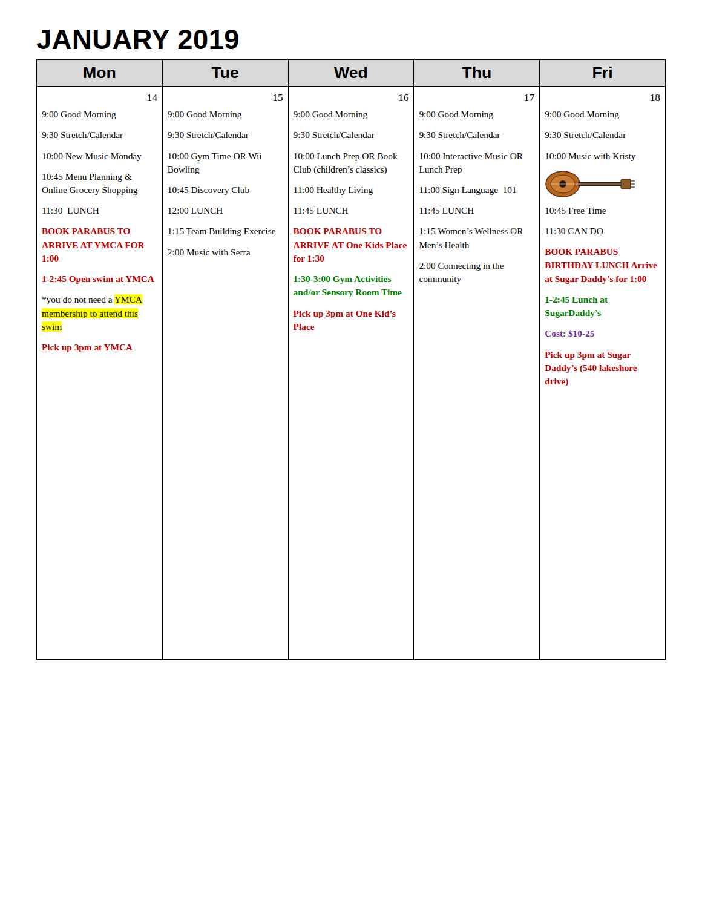JANUARY 2019
| Mon | Tue | Wed | Thu | Fri |
| --- | --- | --- | --- | --- |
| 14 9:00 Good Morning 9:30 Stretch/Calendar 10:00 New Music Monday 10:45 Menu Planning & Online Grocery Shopping 11:30 LUNCH BOOK PARABUS TO ARRIVE AT YMCA FOR 1:00 1-2:45 Open swim at YMCA *you do not need a YMCA membership to attend this swim Pick up 3pm at YMCA | 15 9:00 Good Morning 9:30 Stretch/Calendar 10:00 Gym Time OR Wii Bowling 10:45 Discovery Club 12:00 LUNCH 1:15 Team Building Exercise 2:00 Music with Serra | 16 9:00 Good Morning 9:30 Stretch/Calendar 10:00 Lunch Prep OR Book Club (children’s classics) 11:00 Healthy Living 11:45 LUNCH BOOK PARABUS TO ARRIVE AT One Kids Place for 1:30 1:30-3:00 Gym Activities and/or Sensory Room Time Pick up 3pm at One Kid’s Place | 17 9:00 Good Morning 9:30 Stretch/Calendar 10:00 Interactive Music OR Lunch Prep 11:00 Sign Language 101 11:45 LUNCH 1:15 Women’s Wellness OR Men’s Health 2:00 Connecting in the community | 18 9:00 Good Morning 9:30 Stretch/Calendar 10:00 Music with Kristy 10:45 Free Time 11:30 CAN DO BOOK PARABUS BIRTHDAY LUNCH Arrive at Sugar Daddy’s for 1:00 1-2:45 Lunch at SugarDaddy’s Cost: $10-25 Pick up 3pm at Sugar Daddy’s (540 lakeshore drive) |